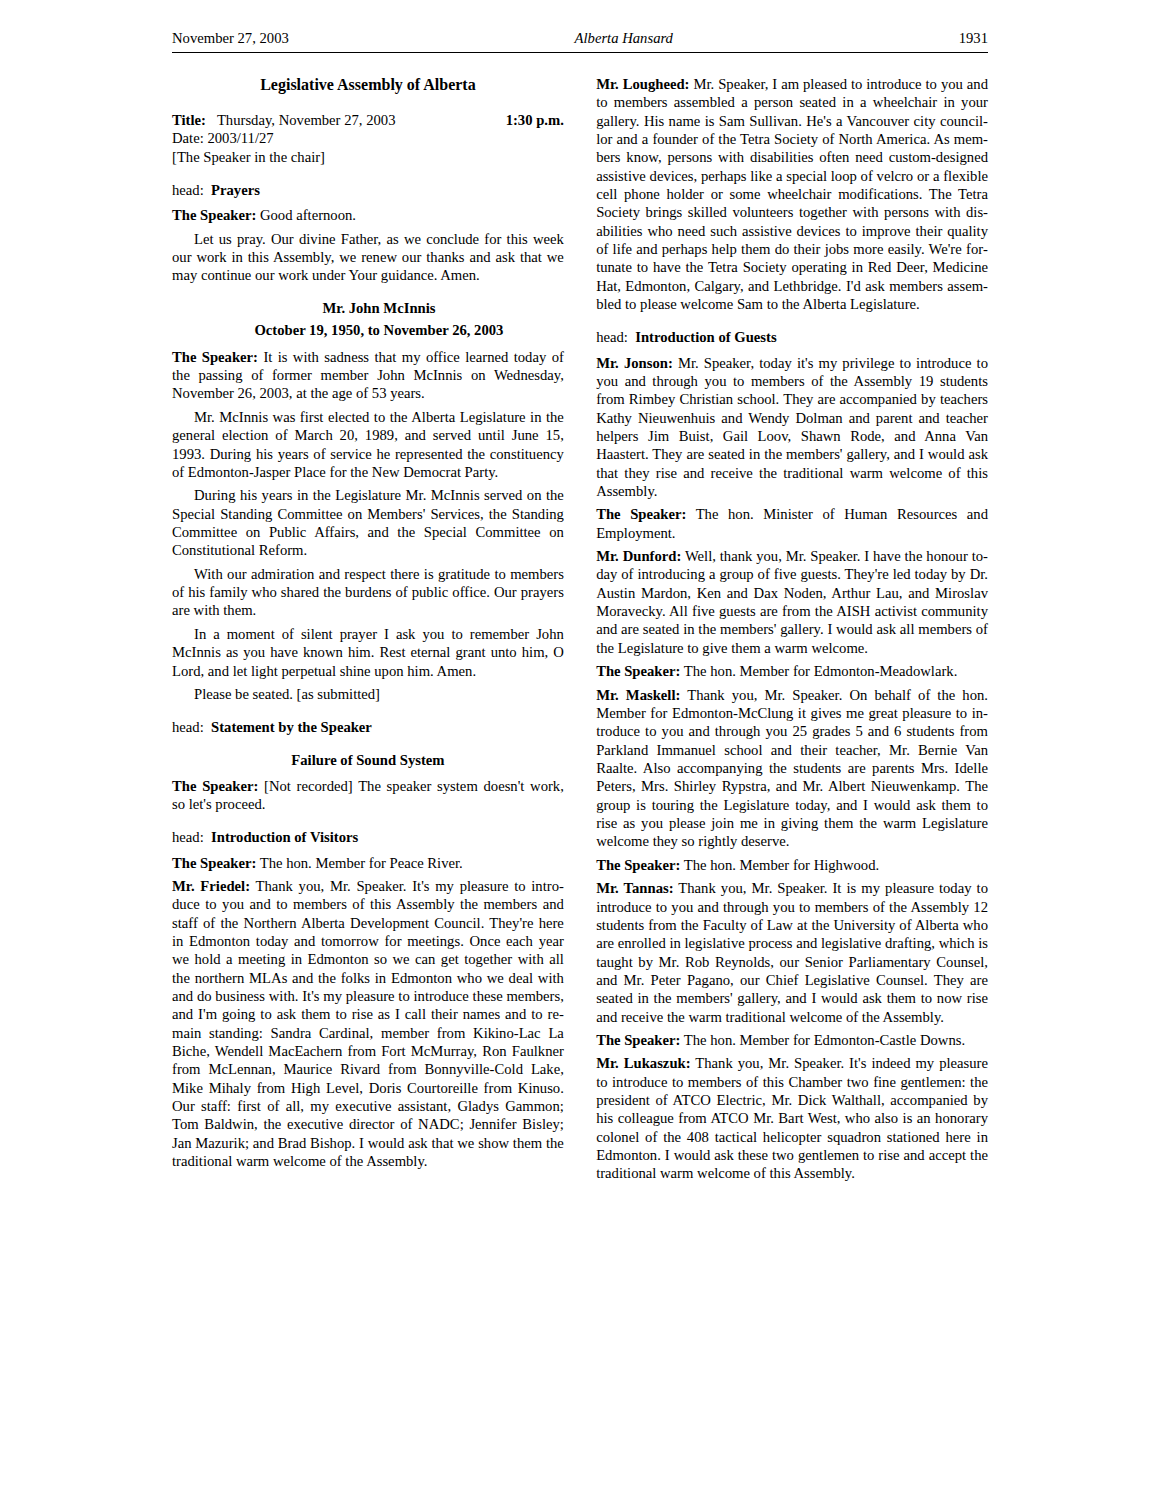November 27, 2003 Alberta Hansard 1931
Legislative Assembly of Alberta
Title: Thursday, November 27, 2003 1:30 p.m.
Date: 2003/11/27
[The Speaker in the chair]
head: Prayers
The Speaker: Good afternoon.
Let us pray. Our divine Father, as we conclude for this week our work in this Assembly, we renew our thanks and ask that we may continue our work under Your guidance. Amen.
Mr. John McInnis
October 19, 1950, to November 26, 2003
The Speaker: It is with sadness that my office learned today of the passing of former member John McInnis on Wednesday, November 26, 2003, at the age of 53 years.
Mr. McInnis was first elected to the Alberta Legislature in the general election of March 20, 1989, and served until June 15, 1993. During his years of service he represented the constituency of Edmonton-Jasper Place for the New Democrat Party.
During his years in the Legislature Mr. McInnis served on the Special Standing Committee on Members' Services, the Standing Committee on Public Affairs, and the Special Committee on Constitutional Reform.
With our admiration and respect there is gratitude to members of his family who shared the burdens of public office. Our prayers are with them.
In a moment of silent prayer I ask you to remember John McInnis as you have known him. Rest eternal grant unto him, O Lord, and let light perpetual shine upon him. Amen.
Please be seated. [as submitted]
head: Statement by the Speaker
Failure of Sound System
The Speaker: [Not recorded] The speaker system doesn't work, so let's proceed.
head: Introduction of Visitors
The Speaker: The hon. Member for Peace River.
Mr. Friedel: Thank you, Mr. Speaker. It's my pleasure to introduce to you and to members of this Assembly the members and staff of the Northern Alberta Development Council. They're here in Edmonton today and tomorrow for meetings. Once each year we hold a meeting in Edmonton so we can get together with all the northern MLAs and the folks in Edmonton who we deal with and do business with. It's my pleasure to introduce these members, and I'm going to ask them to rise as I call their names and to remain standing: Sandra Cardinal, member from Kikino-Lac La Biche, Wendell MacEachern from Fort McMurray, Ron Faulkner from McLennan, Maurice Rivard from Bonnyville-Cold Lake, Mike Mihaly from High Level, Doris Courtoreille from Kinuso. Our staff: first of all, my executive assistant, Gladys Gammon; Tom Baldwin, the executive director of NADC; Jennifer Bisley; Jan Mazurik; and Brad Bishop. I would ask that we show them the traditional warm welcome of the Assembly.
Mr. Lougheed: Mr. Speaker, I am pleased to introduce to you and to members assembled a person seated in a wheelchair in your gallery. His name is Sam Sullivan. He's a Vancouver city councillor and a founder of the Tetra Society of North America. As members know, persons with disabilities often need custom-designed assistive devices, perhaps like a special loop of velcro or a flexible cell phone holder or some wheelchair modifications. The Tetra Society brings skilled volunteers together with persons with disabilities who need such assistive devices to improve their quality of life and perhaps help them do their jobs more easily. We're fortunate to have the Tetra Society operating in Red Deer, Medicine Hat, Edmonton, Calgary, and Lethbridge. I'd ask members assembled to please welcome Sam to the Alberta Legislature.
head: Introduction of Guests
Mr. Jonson: Mr. Speaker, today it's my privilege to introduce to you and through you to members of the Assembly 19 students from Rimbey Christian school. They are accompanied by teachers Kathy Nieuwenhuis and Wendy Dolman and parent and teacher helpers Jim Buist, Gail Loov, Shawn Rode, and Anna Van Haastert. They are seated in the members' gallery, and I would ask that they rise and receive the traditional warm welcome of this Assembly.
The Speaker: The hon. Minister of Human Resources and Employment.
Mr. Dunford: Well, thank you, Mr. Speaker. I have the honour today of introducing a group of five guests. They're led today by Dr. Austin Mardon, Ken and Dax Noden, Arthur Lau, and Miroslav Moravecky. All five guests are from the AISH activist community and are seated in the members' gallery. I would ask all members of the Legislature to give them a warm welcome.
The Speaker: The hon. Member for Edmonton-Meadowlark.
Mr. Maskell: Thank you, Mr. Speaker. On behalf of the hon. Member for Edmonton-McClung it gives me great pleasure to introduce to you and through you 25 grades 5 and 6 students from Parkland Immanuel school and their teacher, Mr. Bernie Van Raalte. Also accompanying the students are parents Mrs. Idelle Peters, Mrs. Shirley Rypstra, and Mr. Albert Nieuwenkamp. The group is touring the Legislature today, and I would ask them to rise as you please join me in giving them the warm Legislature welcome they so rightly deserve.
The Speaker: The hon. Member for Highwood.
Mr. Tannas: Thank you, Mr. Speaker. It is my pleasure today to introduce to you and through you to members of the Assembly 12 students from the Faculty of Law at the University of Alberta who are enrolled in legislative process and legislative drafting, which is taught by Mr. Rob Reynolds, our Senior Parliamentary Counsel, and Mr. Peter Pagano, our Chief Legislative Counsel. They are seated in the members' gallery, and I would ask them to now rise and receive the warm traditional welcome of the Assembly.
The Speaker: The hon. Member for Edmonton-Castle Downs.
Mr. Lukaszuk: Thank you, Mr. Speaker. It's indeed my pleasure to introduce to members of this Chamber two fine gentlemen: the president of ATCO Electric, Mr. Dick Walthall, accompanied by his colleague from ATCO Mr. Bart West, who also is an honorary colonel of the 408 tactical helicopter squadron stationed here in Edmonton. I would ask these two gentlemen to rise and accept the traditional warm welcome of this Assembly.